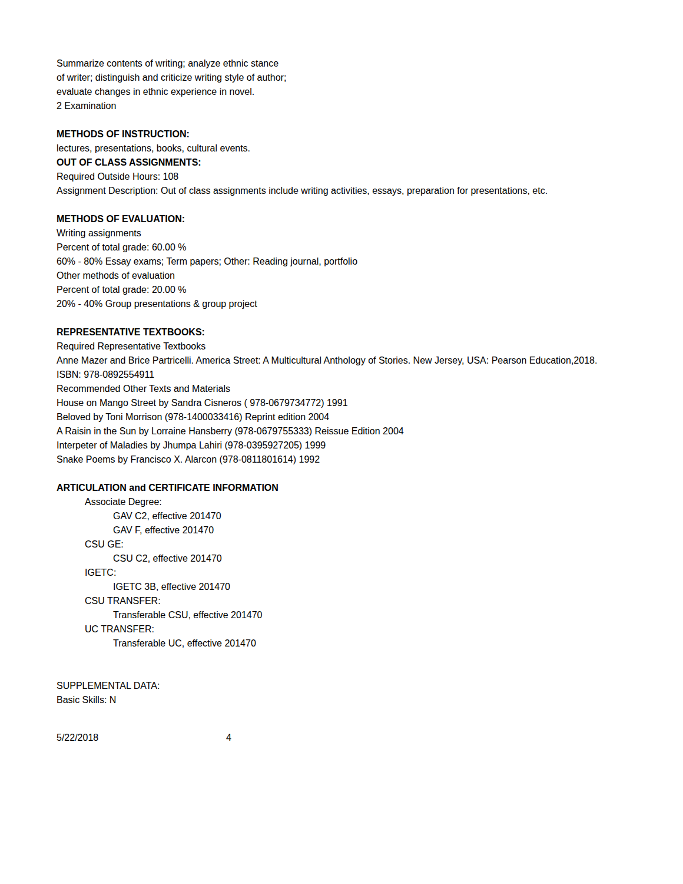Summarize contents of writing; analyze ethnic stance
of writer; distinguish and criticize writing style of author;
evaluate changes in ethnic experience in novel.
2 Examination
METHODS OF INSTRUCTION:
lectures, presentations, books, cultural events.
OUT OF CLASS ASSIGNMENTS:
Required Outside Hours: 108
Assignment Description: Out of class assignments include writing activities, essays, preparation for presentations, etc.
METHODS OF EVALUATION:
Writing assignments
Percent of total grade: 60.00 %
60% - 80% Essay exams; Term papers; Other: Reading journal, portfolio
Other methods of evaluation
Percent of total grade: 20.00 %
20% - 40% Group presentations & group project
REPRESENTATIVE TEXTBOOKS:
Required Representative Textbooks
Anne Mazer and Brice Partricelli. America Street: A Multicultural Anthology of Stories. New Jersey, USA: Pearson Education,2018.
ISBN: 978-0892554911
Recommended Other Texts and Materials
House on Mango Street by Sandra Cisneros ( 978-0679734772) 1991
Beloved by Toni Morrison (978-1400033416) Reprint edition 2004
A Raisin in the Sun by Lorraine Hansberry (978-0679755333) Reissue Edition 2004
Interpeter of Maladies by Jhumpa Lahiri (978-0395927205) 1999
Snake Poems by Francisco X. Alarcon (978-0811801614) 1992
ARTICULATION and CERTIFICATE INFORMATION
Associate Degree:
GAV C2, effective 201470
GAV F, effective 201470
CSU GE:
CSU C2, effective 201470
IGETC:
IGETC 3B, effective 201470
CSU TRANSFER:
Transferable CSU, effective 201470
UC TRANSFER:
Transferable UC, effective 201470
SUPPLEMENTAL DATA:
Basic Skills: N
5/22/2018 4